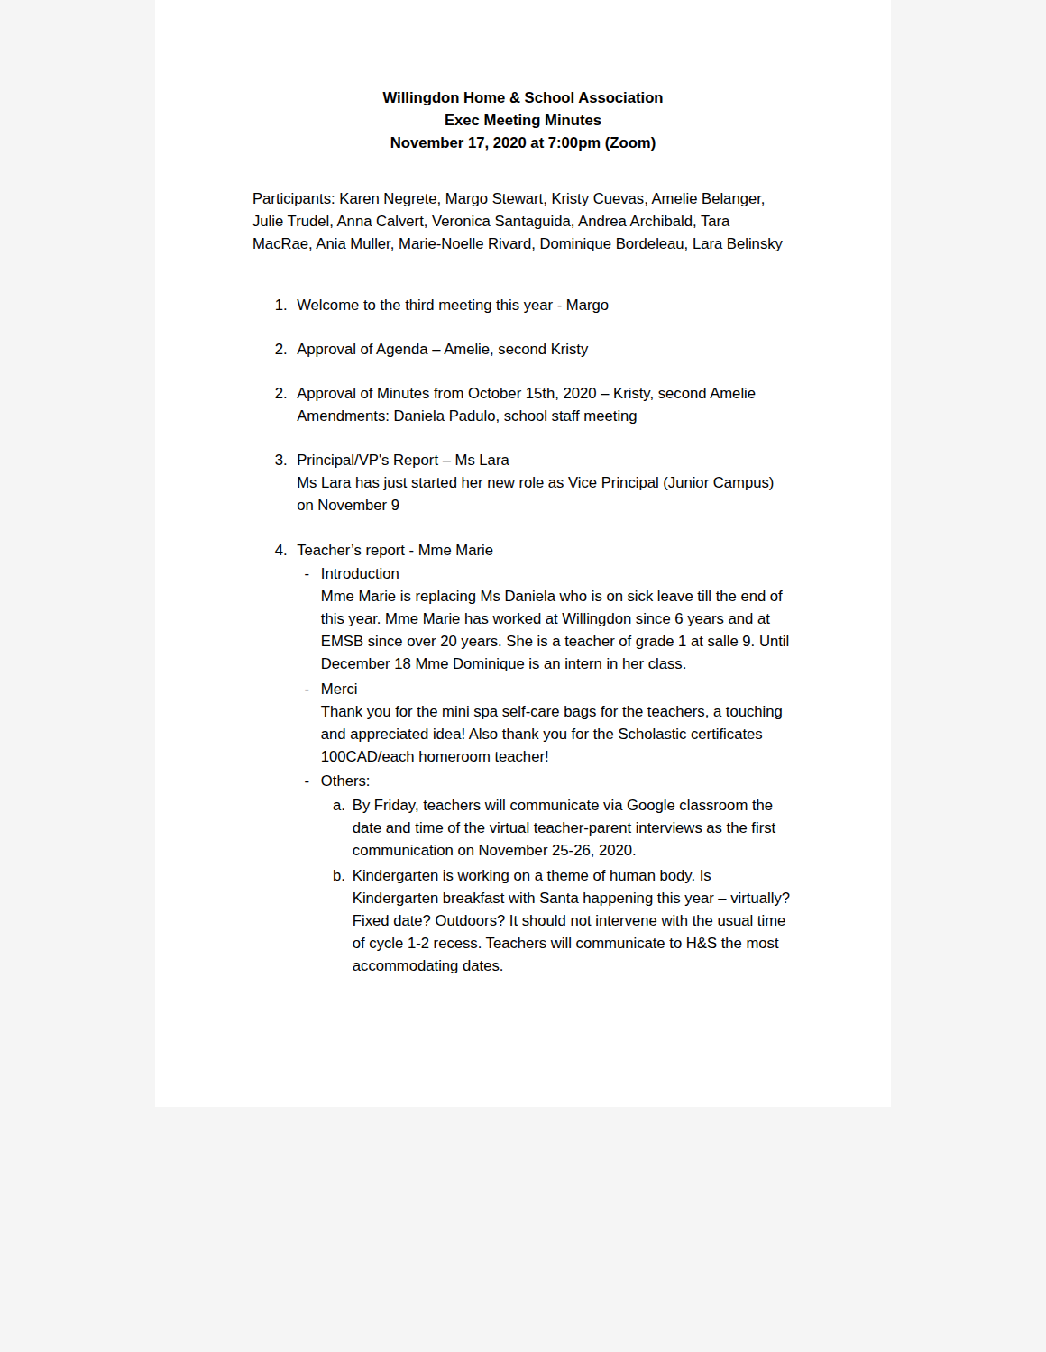Willingdon Home & School Association
Exec Meeting Minutes
November 17, 2020 at 7:00pm (Zoom)
Participants: Karen Negrete, Margo Stewart, Kristy Cuevas, Amelie Belanger, Julie Trudel, Anna Calvert, Veronica Santaguida, Andrea Archibald, Tara MacRae, Ania Muller, Marie-Noelle Rivard, Dominique Bordeleau, Lara Belinsky
Welcome to the third meeting this year - Margo
Approval of Agenda – Amelie, second Kristy
Approval of Minutes from October 15th, 2020 – Kristy, second Amelie
Amendments: Daniela Padulo, school staff meeting
Principal/VP's Report – Ms Lara
Ms Lara has just started her new role as Vice Principal (Junior Campus) on November 9
Teacher’s report - Mme Marie
Introduction
Mme Marie is replacing Ms Daniela who is on sick leave till the end of this year. Mme Marie has worked at Willingdon since 6 years and at EMSB since over 20 years. She is a teacher of grade 1 at salle 9. Until December 18 Mme Dominique is an intern in her class.
Merci
Thank you for the mini spa self-care bags for the teachers, a touching and appreciated idea! Also thank you for the Scholastic certificates 100CAD/each homeroom teacher!
Others:
By Friday, teachers will communicate via Google classroom the date and time of the virtual teacher-parent interviews as the first communication on November 25-26, 2020.
Kindergarten is working on a theme of human body. Is Kindergarten breakfast with Santa happening this year – virtually? Fixed date? Outdoors? It should not intervene with the usual time of cycle 1-2 recess. Teachers will communicate to H&S the most accommodating dates.